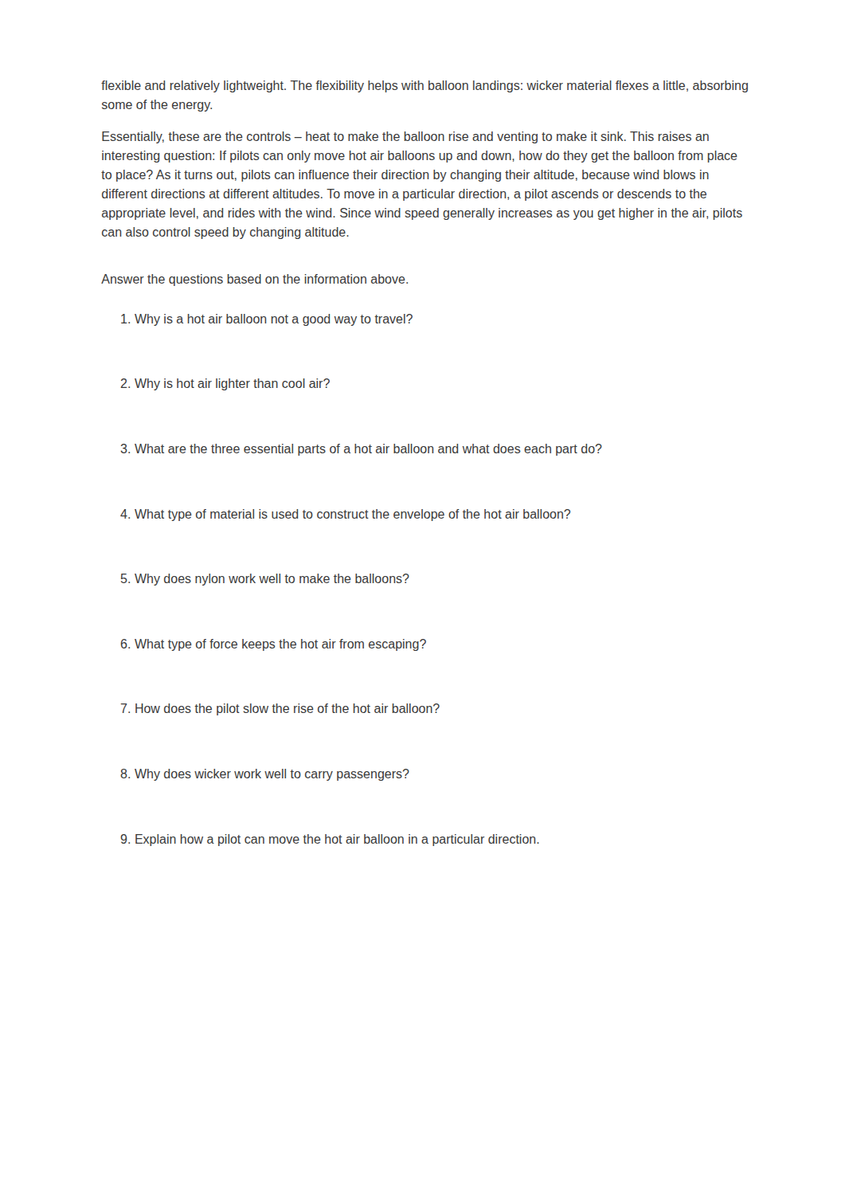flexible and relatively lightweight. The flexibility helps with balloon landings: wicker material flexes a little, absorbing some of the energy.
Essentially, these are the controls – heat to make the balloon rise and venting to make it sink. This raises an interesting question: If pilots can only move hot air balloons up and down, how do they get the balloon from place to place? As it turns out, pilots can influence their direction by changing their altitude, because wind blows in different directions at different altitudes. To move in a particular direction, a pilot ascends or descends to the appropriate level, and rides with the wind. Since wind speed generally increases as you get higher in the air, pilots can also control speed by changing altitude.
Answer the questions based on the information above.
Why is a hot air balloon not a good way to travel?
Why is hot air lighter than cool air?
What are the three essential parts of a hot air balloon and what does each part do?
What type of material is used to construct the envelope of the hot air balloon?
Why does nylon work well to make the balloons?
What type of force keeps the hot air from escaping?
How does the pilot slow the rise of the hot air balloon?
Why does wicker work well to carry passengers?
Explain how a pilot can move the hot air balloon in a particular direction.